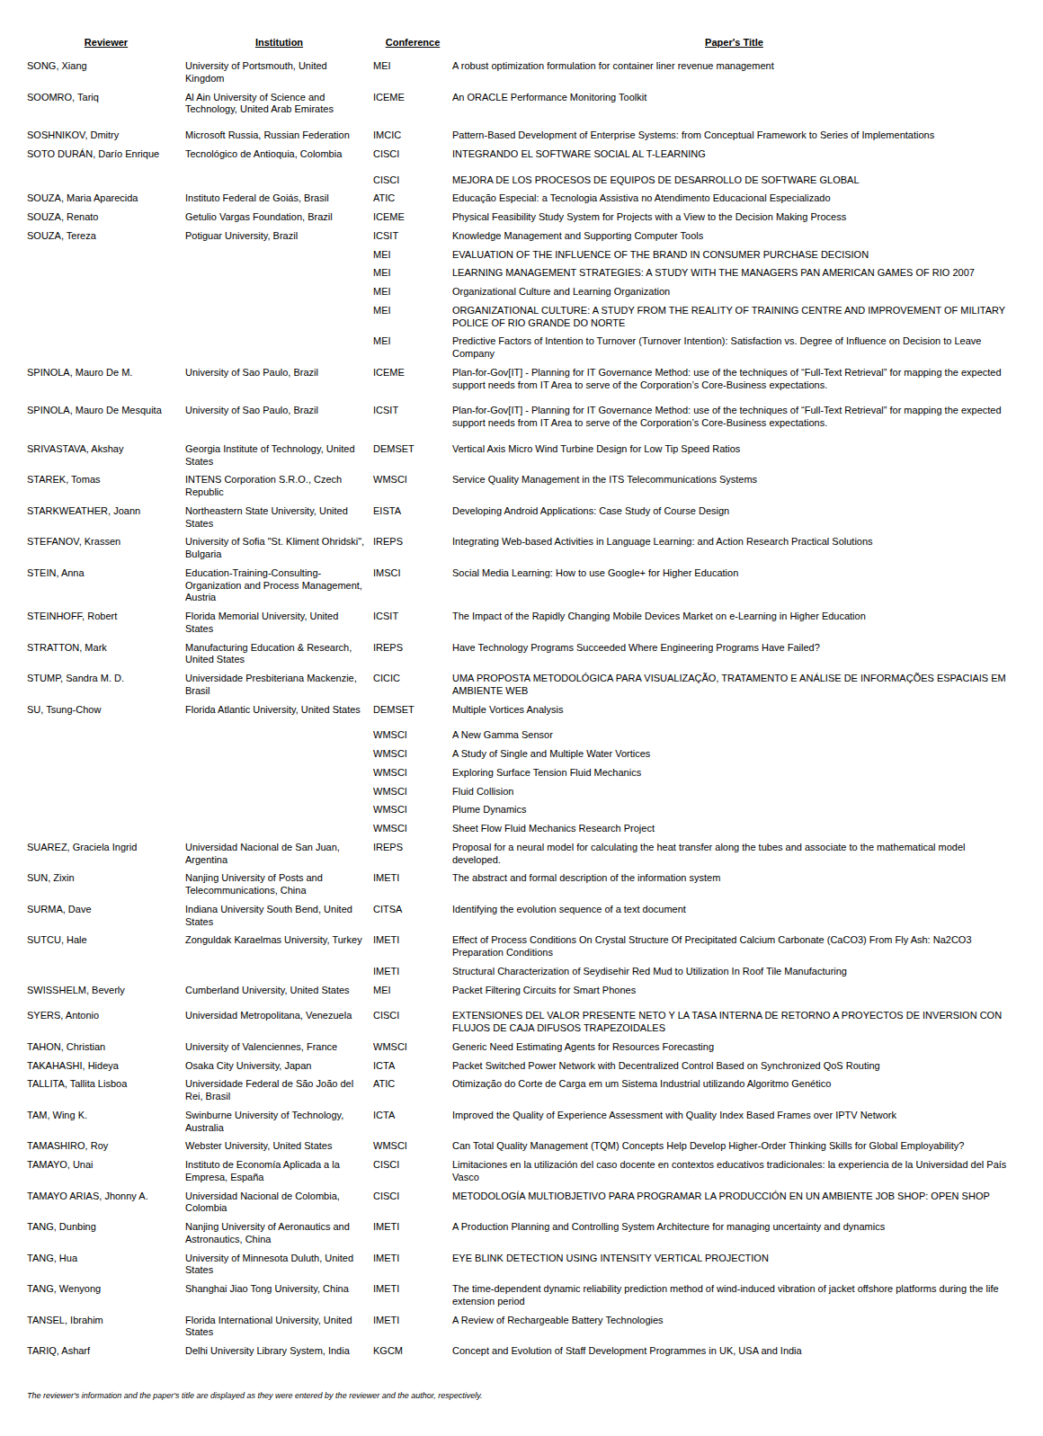| Reviewer | Institution | Conference | Paper's Title |
| --- | --- | --- | --- |
| SONG, Xiang | University of Portsmouth, United Kingdom | MEI | A robust optimization formulation for container liner revenue management |
| SOOMRO, Tariq | Al Ain University of Science and Technology, United Arab Emirates | ICEME | An ORACLE Performance Monitoring Toolkit |
| SOSHNIKOV, Dmitry | Microsoft Russia, Russian Federation | IMCIC | Pattern-Based Development of Enterprise Systems: from Conceptual Framework to Series of Implementations |
| SOTO DURÁN, Darío Enrique | Tecnológico de Antioquia, Colombia | CISCI | INTEGRANDO EL SOFTWARE SOCIAL AL T-LEARNING |
| | | CISCI | MEJORA DE LOS PROCESOS DE EQUIPOS DE DESARROLLO DE SOFTWARE GLOBAL |
| SOUZA, Maria Aparecida | Instituto Federal de Goiás, Brasil | ATIC | Educação Especial: a Tecnologia Assistiva no Atendimento Educacional Especializado |
| SOUZA, Renato | Getulio Vargas Foundation, Brazil | ICEME | Physical Feasibility Study System for Projects with a View to the Decision Making Process |
| SOUZA, Tereza | Potiguar University, Brazil | ICSIT | Knowledge Management and Supporting Computer Tools |
| | | MEI | EVALUATION OF THE INFLUENCE OF THE BRAND IN CONSUMER PURCHASE DECISION |
| | | MEI | LEARNING MANAGEMENT STRATEGIES: A STUDY WITH THE MANAGERS PAN AMERICAN GAMES OF RIO 2007 |
| | | MEI | Organizational Culture and Learning Organization |
| | | MEI | ORGANIZATIONAL CULTURE: A STUDY FROM THE REALITY OF TRAINING CENTRE AND IMPROVEMENT OF MILITARY POLICE OF RIO GRANDE DO NORTE |
| | | MEI | Predictive Factors of Intention to Turnover (Turnover Intention): Satisfaction vs. Degree of Influence on Decision to Leave Company |
| SPINOLA, Mauro De M. | University of Sao Paulo, Brazil | ICEME | Plan-for-Gov[IT] - Planning for IT Governance Method: use of the techniques of “Full-Text Retrieval” for mapping the expected support needs from IT Area to serve of the Corporation’s Core-Business expectations. |
| SPINOLA, Mauro De Mesquita | University of Sao Paulo, Brazil | ICSIT | Plan-for-Gov[IT] - Planning for IT Governance Method: use of the techniques of “Full-Text Retrieval” for mapping the expected support needs from IT Area to serve of the Corporation’s Core-Business expectations. |
| SRIVASTAVA, Akshay | Georgia Institute of Technology, United States | DEMSET | Vertical Axis Micro Wind Turbine Design for Low Tip Speed Ratios |
| STAREK, Tomas | INTENS Corporation S.R.O., Czech Republic | WMSCI | Service Quality Management in the ITS Telecommunications Systems |
| STARKWEATHER, Joann | Northeastern State University, United States | EISTA | Developing Android Applications: Case Study of Course Design |
| STEFANOV, Krassen | University of Sofia "St. Kliment Ohridski", Bulgaria | IREPS | Integrating Web-based Activities in Language Learning: and Action Research Practical Solutions |
| STEIN, Anna | Education-Training-Consulting-Organization and Process Management, Austria | IMSCI | Social Media Learning: How to use Google+ for Higher Education |
| STEINHOFF, Robert | Florida Memorial University, United States | ICSIT | The Impact of the Rapidly Changing Mobile Devices Market on e-Learning in Higher Education |
| STRATTON, Mark | Manufacturing Education & Research, United States | IREPS | Have Technology Programs Succeeded Where Engineering Programs Have Failed? |
| STUMP, Sandra M. D. | Universidade Presbiteriana Mackenzie, Brasil | CICIC | UMA PROPOSTA METODOLÓGICA PARA VISUALIZAÇÃO, TRATAMENTO E ANÁLISE DE INFORMAÇÕES ESPACIAIS EM AMBIENTE WEB |
| SU, Tsung-Chow | Florida Atlantic University, United States | DEMSET | Multiple Vortices Analysis |
| | | WMSCI | A New Gamma Sensor |
| | | WMSCI | A Study of Single and Multiple Water Vortices |
| | | WMSCI | Exploring Surface Tension Fluid Mechanics |
| | | WMSCI | Fluid Collision |
| | | WMSCI | Plume Dynamics |
| | | WMSCI | Sheet Flow Fluid Mechanics Research Project |
| SUAREZ, Graciela Ingrid | Universidad Nacional de San Juan, Argentina | IREPS | Proposal for a neural model for calculating the heat transfer along the tubes and associate to the mathematical model developed. |
| SUN, Zixin | Nanjing University of Posts and Telecommunications, China | IMETI | The abstract and formal description of the information system |
| SURMA, Dave | Indiana University South Bend, United States | CITSA | Identifying the evolution sequence of a text document |
| SUTCU, Hale | Zonguldak Karaelmas University, Turkey | IMETI | Effect of Process Conditions On Crystal Structure Of Precipitated Calcium Carbonate (CaCO3) From Fly Ash: Na2CO3 Preparation Conditions |
| | | IMETI | Structural Characterization of Seydisehir Red Mud to Utilization In Roof Tile Manufacturing |
| SWISSHELM, Beverly | Cumberland University, United States | MEI | Packet Filtering Circuits for Smart Phones |
| SYERS, Antonio | Universidad Metropolitana, Venezuela | CISCI | EXTENSIONES DEL VALOR PRESENTE NETO Y LA TASA INTERNA DE RETORNO A PROYECTOS DE INVERSION CON FLUJOS DE CAJA DIFUSOS TRAPEZOIDALES |
| TAHON, Christian | University of Valenciennes, France | WMSCI | Generic Need Estimating Agents for Resources Forecasting |
| TAKAHASHI, Hideya | Osaka City University, Japan | ICTA | Packet Switched Power Network with Decentralized Control Based on Synchronized QoS Routing |
| TALLITA, Tallita Lisboa | Universidade Federal de São João del Rei, Brasil | ATIC | Otimização do Corte de Carga em um Sistema Industrial utilizando Algoritmo Genético |
| TAM, Wing K. | Swinburne University of Technology, Australia | ICTA | Improved the Quality of Experience Assessment with Quality Index Based Frames over IPTV Network |
| TAMASHIRO, Roy | Webster University, United States | WMSCI | Can Total Quality Management (TQM) Concepts Help Develop Higher-Order Thinking Skills for Global Employability? |
| TAMAYO, Unai | Instituto de Economía Aplicada a la Empresa, España | CISCI | Limitaciones en la utilización del caso docente en contextos educativos tradicionales: la experiencia de la Universidad del País Vasco |
| TAMAYO ARIAS, Jhonny A. | Universidad Nacional de Colombia, Colombia | CISCI | METODOLOGÍA MULTIOBJETIVO PARA PROGRAMAR LA PRODUCCIÓN EN UN AMBIENTE JOB SHOP: OPEN SHOP |
| TANG, Dunbing | Nanjing University of Aeronautics and Astronautics, China | IMETI | A Production Planning and Controlling System Architecture for managing uncertainty and dynamics |
| TANG, Hua | University of Minnesota Duluth, United States | IMETI | EYE BLINK DETECTION USING INTENSITY VERTICAL PROJECTION |
| TANG, Wenyong | Shanghai Jiao Tong University, China | IMETI | The time-dependent dynamic reliability prediction method of wind-induced vibration of jacket offshore platforms during the life extension period |
| TANSEL, Ibrahim | Florida International University, United States | IMETI | A Review of Rechargeable Battery Technologies |
| TARIQ, Asharf | Delhi University Library System, India | KGCM | Concept and Evolution of Staff Development Programmes in UK, USA and India |
The reviewer's information and the paper's title are displayed as they were entered by the reviewer and the author, respectively.